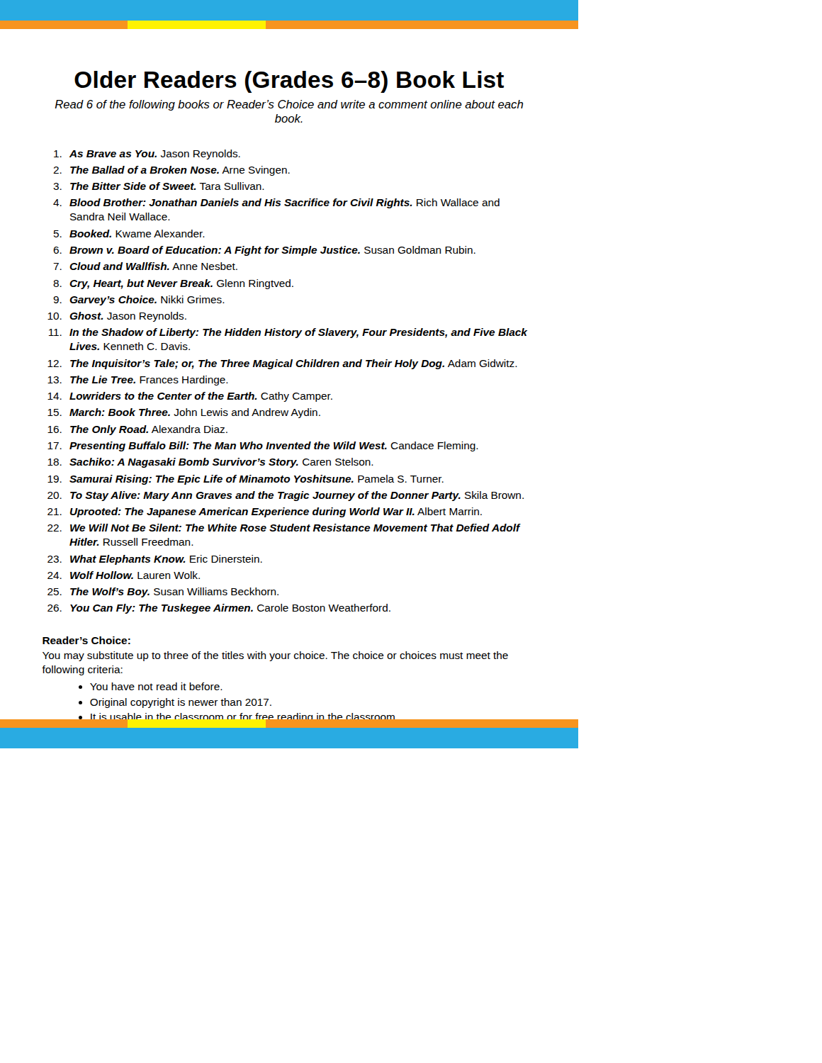Older Readers (Grades 6–8) Book List
Read 6 of the following books or Reader’s Choice and write a comment online about each book.
As Brave as You. Jason Reynolds.
The Ballad of a Broken Nose. Arne Svingen.
The Bitter Side of Sweet. Tara Sullivan.
Blood Brother: Jonathan Daniels and His Sacrifice for Civil Rights. Rich Wallace and Sandra Neil Wallace.
Booked. Kwame Alexander.
Brown v. Board of Education: A Fight for Simple Justice. Susan Goldman Rubin.
Cloud and Wallfish. Anne Nesbet.
Cry, Heart, but Never Break. Glenn Ringtved.
Garvey’s Choice. Nikki Grimes.
Ghost. Jason Reynolds.
In the Shadow of Liberty: The Hidden History of Slavery, Four Presidents, and Five Black Lives. Kenneth C. Davis.
The Inquisitor’s Tale; or, The Three Magical Children and Their Holy Dog. Adam Gidwitz.
The Lie Tree. Frances Hardinge.
Lowriders to the Center of the Earth. Cathy Camper.
March: Book Three. John Lewis and Andrew Aydin.
The Only Road. Alexandra Diaz.
Presenting Buffalo Bill: The Man Who Invented the Wild West. Candace Fleming.
Sachiko: A Nagasaki Bomb Survivor’s Story. Caren Stelson.
Samurai Rising: The Epic Life of Minamoto Yoshitsune. Pamela S. Turner.
To Stay Alive: Mary Ann Graves and the Tragic Journey of the Donner Party. Skila Brown.
Uprooted: The Japanese American Experience during World War II. Albert Marrin.
We Will Not Be Silent: The White Rose Student Resistance Movement That Defied Adolf Hitler. Russell Freedman.
What Elephants Know. Eric Dinerstein.
Wolf Hollow. Lauren Wolk.
The Wolf’s Boy. Susan Williams Beckhorn.
You Can Fly: The Tuskegee Airmen. Carole Boston Weatherford.
Reader’s Choice:
You may substitute up to three of the titles with your choice. The choice or choices must meet the
following criteria:
You have not read it before.
Original copyright is newer than 2017.
It is usable in the classroom or for free reading in the classroom.